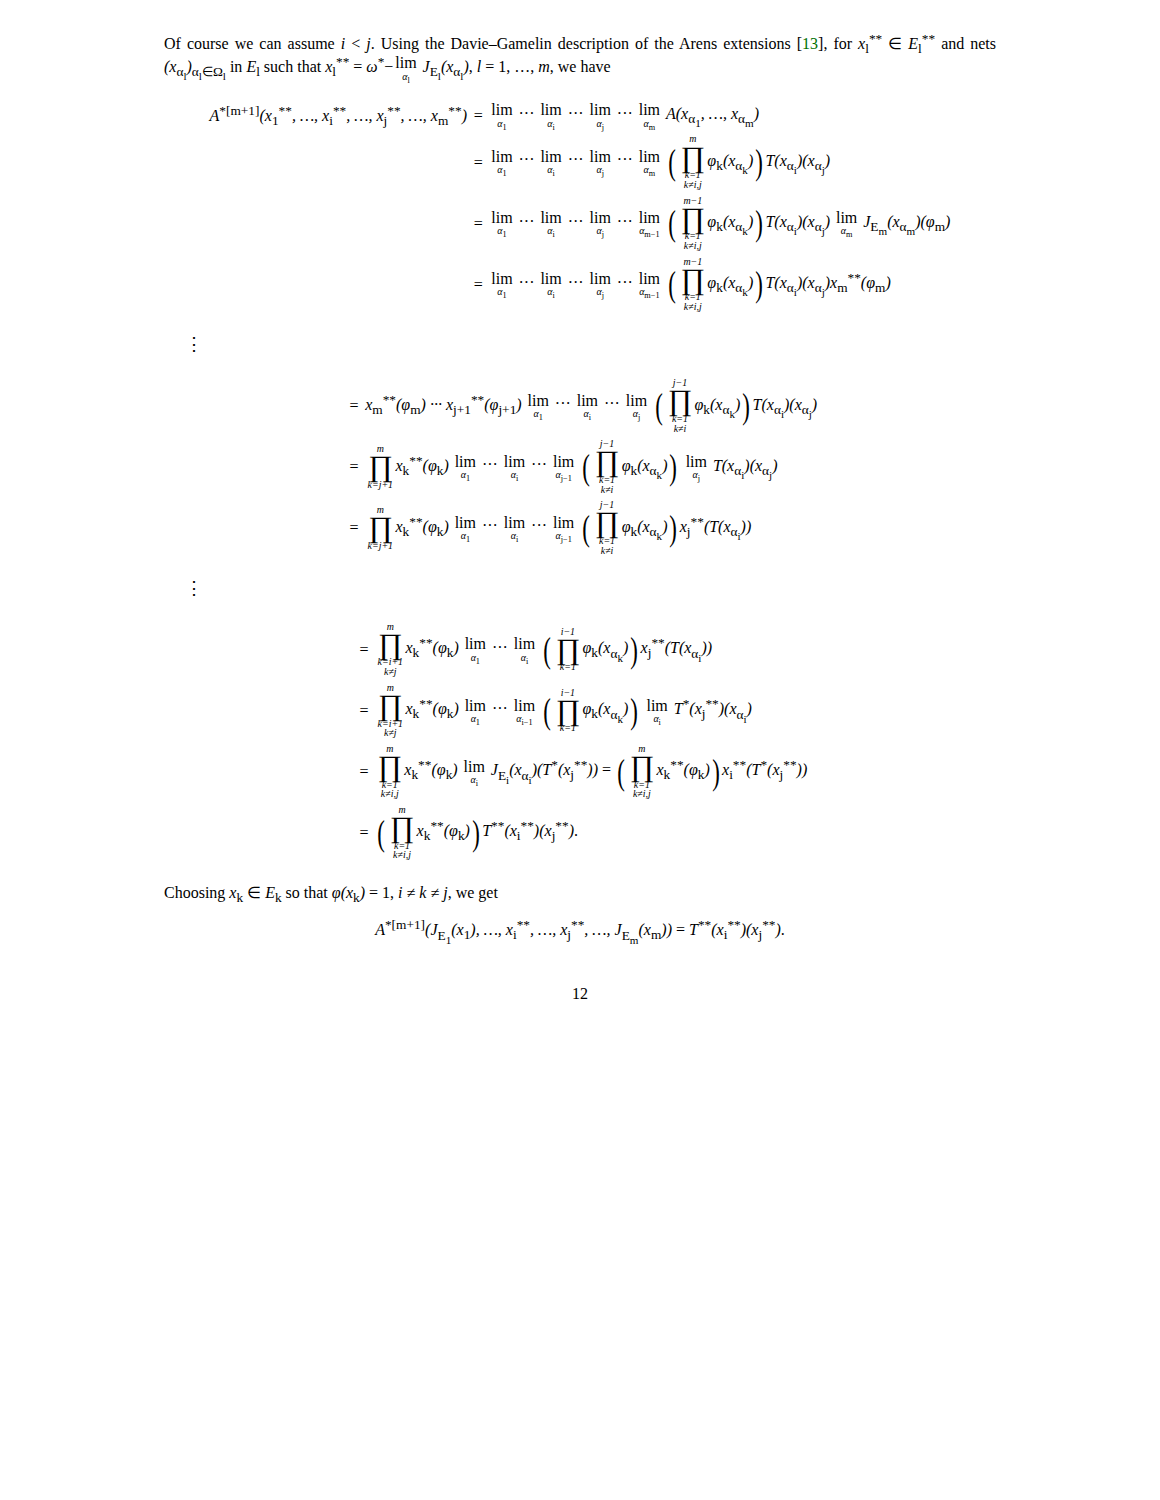Of course we can assume i < j. Using the Davie–Gamelin description of the Arens extensions [13], for xl** ∈ El** and nets (xαl)αl∈Ωl in El such that xl** = ω*−lim αl JEl(xαl), l = 1, …, m, we have
| A *[m+1] (x 1 ** , …, x i ** , …, x j ** , …, x m ** ) | = | lim α 1 ··· lim α i ··· lim α j ··· lim α m A(x α 1 , …, x α m ) |
| | = | lim α 1 ··· lim α i ··· lim α j ··· lim α m ( m ∏ k=1 k≠i,j φ k (x α k ) ) T(x α i )(x α j ) |
| | = | lim α 1 ··· lim α i ··· lim α j ··· lim α m−1 ( m−1 ∏ k=1 k≠i,j φ k (x α k ) ) T(x α i )(x α j ) lim α m J E m (x α m )(φ m ) |
| | = | lim α 1 ··· lim α i ··· lim α j ··· lim α m−1 ( m−1 ∏ k=1 k≠i,j φ k (x α k ) ) T(x α i )(x α j )x m ** (φ m ) |
⋮
| | = | x m ** (φ m ) ··· x j+1 ** (φ j+1 ) lim α 1 ··· lim α i ··· lim α j ( j−1 ∏ k=1 k≠i φ k (x α k ) ) T(x α i )(x α j ) |
| | = | m ∏ k=j+1 x k ** (φ k ) lim α 1 ··· lim α i ··· lim α j−1 ( j−1 ∏ k=1 k≠i φ k (x α k ) ) lim α j T(x α i )(x α j ) |
| | = | m ∏ k=j+1 x k ** (φ k ) lim α 1 ··· lim α i ··· lim α j−1 ( j−1 ∏ k=1 k≠i φ k (x α k ) ) x j ** (T(x α i )) |
⋮
| | = | m ∏ k=i+1 k≠j x k ** (φ k ) lim α 1 ··· lim α i ( i−1 ∏ k=1 φ k (x α k ) ) x j ** (T(x α i )) |
| | = | m ∏ k=i+1 k≠j x k ** (φ k ) lim α 1 ··· lim α i−1 ( i−1 ∏ k=1 φ k (x α k ) ) lim α i T * (x j ** )(x α i ) |
| | = | m ∏ k=1 k≠i,j x k ** (φ k ) lim α i J E i (x α i )(T * (x j ** )) = ( m ∏ k=1 k≠i,j x k ** (φ k ) ) x i ** (T * (x j ** )) |
| | = | ( m ∏ k=1 k≠i,j x k ** (φ k ) ) T ** (x i ** )(x j ** ) . |
Choosing xk ∈ Ek so that φ(xk) = 1, i ≠ k ≠ j, we get
A*[m+1](JE1(x1), …, xi**, …, xj**, …, JEm(xm)) = T**(xi**)(xj**).
12